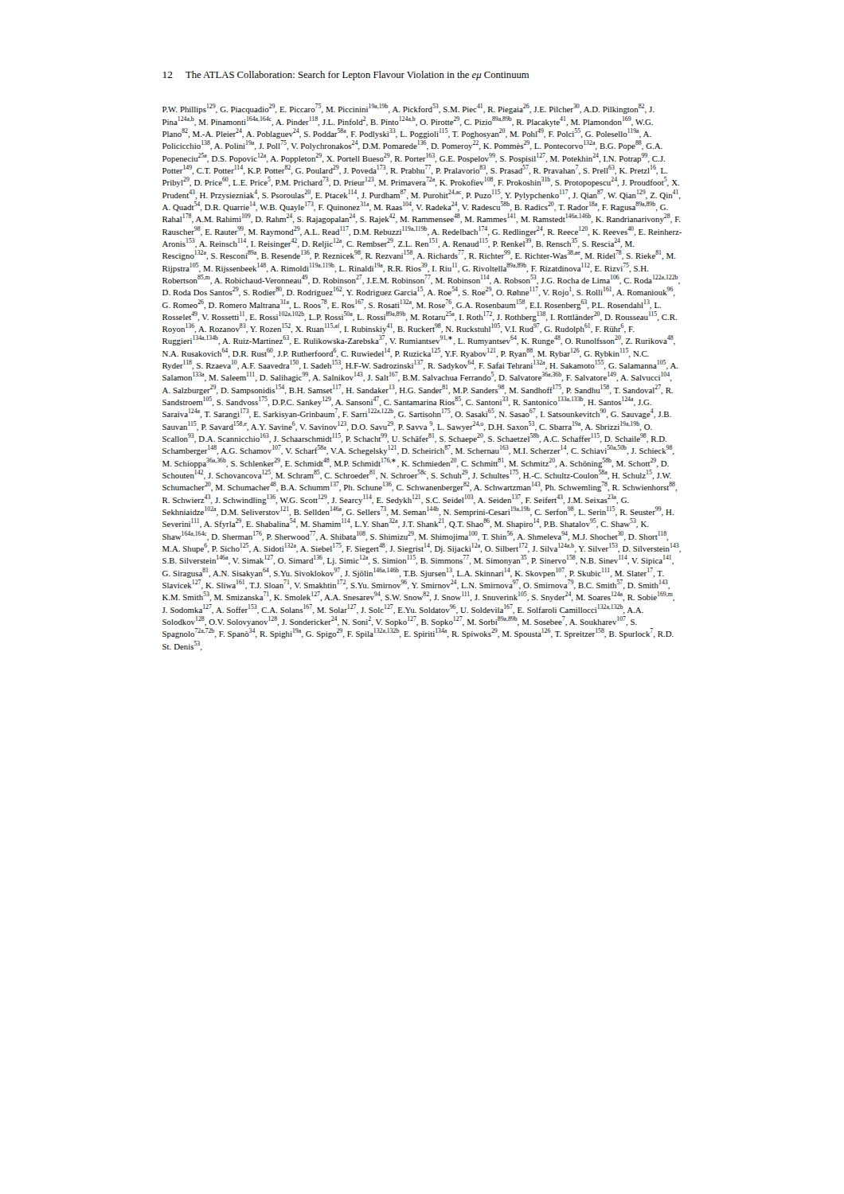12
The ATLAS Collaboration: Search for Lepton Flavour Violation in the eμ Continuum
P.W. Phillips129, G. Piacquadio29, E. Piccaro75, M. Piccinini19a,19b, A. Pickford53, S.M. Piec41, R. Piegaia26, J.E. Pilcher30, A.D. Pilkington82, J. Pina124a,b, M. Pinamonti164a,164c, A. Pinder118, J.L. Pinfold2, B. Pinto124a,b, O. Pirotte29, C. Pizio89a,89b, R. Placakyte41, M. Plamondon169, W.G. Plano82, M.-A. Pleier24, A. Poblaguev24, S. Poddar58a, F. Podlyski33, L. Poggioli115, T. Poghosyan20, M. Pohl49, F. Polci55, G. Polesello119a, A. Policicchio138, A. Polini19a, J. Poll75, V. Polychronakos24, D.M. Pomarede136, D. Pomeroy22, K. Pommès29, L. Pontecorvo132a, B.G. Pope88, G.A. Popeneciu25a, D.S. Popovic12a, A. Poppleton29, X. Portell Bueso29, R. Porter163, G.E. Pospelov99, S. Pospisil127, M. Potekhin24, I.N. Potrap99, C.J. Potter149, C.T. Potter114, K.P. Potter82, G. Poulard29, J. Poveda173, R. Prabhu77, P. Pralavorio83, S. Prasad57, R. Pravahan7, S. Prell63, K. Pretzl16, L. Pribyl29, D. Price60, L.E. Price5, P.M. Prichard73, D. Prieur123, M. Primavera72a, K. Prokofiev108, F. Prokoshin31b, S. Protopopescu24, J. Proudfoot5, X. Prudent43, H. Przysiezniak4, S. Psoroulas20, E. Ptacek114, J. Purdham87, M. Purohit24,ac, P. Puzo115, Y. Pylypchenko117, J. Qian87, W. Qian129, Z. Qin41, A. Quadt54, D.R. Quarrie14, W.B. Quayle173, F. Quinonez31a, M. Raas104, V. Radeka24, V. Radescu58b, B. Radics20, T. Rador18a, F. Ragusa89a,89b, G. Rahal178, A.M. Rahimi109, D. Rahm24, S. Rajagopalan24, S. Rajek42, M. Rammensee48, M. Rammes141, M. Ramstedt146a,146b, K. Randrianarivony28, F. Rauscher98, E. Rauter99, M. Raymond29, A.L. Read117, D.M. Rebuzzi119a,119b, A. Redelbach174, G. Redlinger24, R. Reece120, K. Reeves40, E. Reinherz-Aronis153, A. Reinsch114, I. Reisinger42, D. Reljic12a, C. Rembser29, Z.L. Ren151, A. Renaud115, P. Renkel39, B. Rensch35, S. Rescia24, M. Rescigno132a, S. Resconi89a, B. Resende136, P. Reznicek98, R. Rezvani158, A. Richards77, R. Richter99, E. Richter-Was38,ae, M. Ridel78, S. Rieke81, M. Rijpstra105, M. Rijssenbeek148, A. Rimoldi119a,119b, L. Rinaldi19a, R.R. Rios39, I. Riu11, G. Rivoltella89a,89b, F. Rizatdinova112, E. Rizvi75, S.H. Robertson85,m, A. Robichaud-Veronneau49, D. Robinson27, J.E.M. Robinson77, M. Robinson114, A. Robson53, J.G. Rocha de Lima106, C. Roda122a,122b, D. Roda Dos Santos29, S. Rodier80, D. Rodriguez162, Y. Rodriguez Garcia15, A. Roe54, S. Roe29, O. Røhne117, V. Rojo1, S. Rolli161, A. Romaniouk96, G. Romeo26, D. Romero Maltrana31a, L. Roos78, E. Ros167, S. Rosati132a, M. Rose76, G.A. Rosenbaum158, E.I. Rosenberg63, P.L. Rosendahl13, L. Rosselet49, V. Rossetti11, E. Rossi102a,102b, L.P. Rossi50a, L. Rossi89a,89b, M. Rotaru25a, I. Roth172, J. Rothberg138, I. Rottländer20, D. Rousseau115, C.R. Royon136, A. Rozanov83, Y. Rozen152, X. Ruan115,af, I. Rubinskiy41, B. Ruckert98, N. Ruckstuhl105, V.I. Rud97, G. Rudolph61, F. Rühr6, F. Ruggieri134a,134b, A. Ruiz-Martinez63, E. Rulikowska-Zarebska37, V. Rumiantsev91,∗, L. Rumyantsev64, K. Runge48, O. Runolfsson20, Z. Rurikova48, N.A. Rusakovich64, D.R. Rust60, J.P. Rutherfoord6, C. Ruwiedel14, P. Ruzicka125, Y.F. Ryabov121, P. Ryan88, M. Rybar126, G. Rybkin115, N.C. Ryder118, S. Rzaeva10, A.F. Saavedra150, I. Sadeh153, H.F-W. Sadrozinski137, R. Sadykov64, F. Safai Tehrani132a, H. Sakamoto155, G. Salamanna105, A. Salamon133a, M. Saleem111, D. Salihagic99, A. Salnikov143, J. Salt167, B.M. Salvachua Ferrando5, D. Salvatore36a,36b, F. Salvatore149, A. Salvucci104, A. Salzburger29, D. Sampsonidis154, B.H. Samset117, H. Sandaker13, H.G. Sander81, M.P. Sanders98, M. Sandhoff175, P. Sandhu158, T. Sandoval27, R. Sandstroem105, S. Sandvoss175, D.P.C. Sankey129, A. Sansoni47, C. Santamarina Rios85, C. Santoni33, R. Santonico133a,133b, H. Santos124a, J.G. Saraiva124a, T. Sarangi173, E. Sarkisyan-Grinbaum7, F. Sarri122a,122b, G. Sartisohn175, O. Sasaki65, N. Sasao67, I. Satsounkevitch90, G. Sauvage4, J.B. Sauvan115, P. Savard158,e, A.Y. Savine6, V. Savinov123, D.O. Savu29, P. Savva 9, L. Sawyer24,o, D.H. Saxon53, C. Sbarra19a, A. Sbrizzi19a,19b, O. Scallon93, D.A. Scannicchio163, J. Schaarschmidt115, P. Schacht99, U. Schäfer81, S. Schaepe20, S. Schaetzel58b, A.C. Schaffer115, D. Schaile98, R.D. Schamberger148, A.G. Schamov107, V. Scharf58a, V.A. Schegelsky121, D. Scheirich87, M. Schernau163, M.I. Scherzer14, C. Schiavi50a,50b, J. Schieck98, M. Schioppa36a,36b, S. Schlenker29, E. Schmidt48, M.P. Schmidt176,∗, K. Schmieden20, C. Schmitt81, M. Schmitz20, A. Schöning58b, M. Schott29, D. Schouten142, J. Schovancova125, M. Schram85, C. Schroeder81, N. Schroer58c, S. Schuh29, J. Schultes175, H.-C. Schultz-Coulon58a, H. Schulz15, J.W. Schumacher20, M. Schumacher48, B.A. Schumm137, Ph. Schune136, C. Schwanenberger82, A. Schwartzman143, Ph. Schwemling78, R. Schwienhorst88, R. Schwierz43, J. Schwindling136, W.G. Scott129, J. Searcy114, E. Sedykh121, S.C. Seidel103, A. Seiden137, F. Seifert43, J.M. Seixas23a, G. Sekhniaidze102a, D.M. Seliverstov121, B. Sellden146a, G. Sellers73, M. Seman144b, N. Semprini-Cesari19a,19b, C. Serfon98, L. Serin115, R. Seuster99, H. Severini111, A. Sfyrla29, E. Shabalina54, M. Shamim114, L.Y. Shan32a, J.T. Shank21, Q.T. Shao86, M. Shapiro14, P.B. Shatalov95, C. Shaw53, K. Shaw164a,164c, D. Sherman176, P. Sherwood77, A. Shibata108, S. Shimizu29, M. Shimojima100, T. Shin56, A. Shmeleva94, M.J. Shochet30, D. Short118, M.A. Shupe6, P. Sicho125, A. Sidoti132a, A. Siebel175, F. Siegert48, J. Siegrist14, Dj. Sijacki12a, O. Silbert172, J. Silva124a,b, Y. Silver153, D. Silverstein143, S.B. Silverstein146a, V. Simak127, O. Simard136, Lj. Simic12a, S. Simion115, B. Simmons77, M. Simonyan35, P. Sinervo158, N.B. Sinev114, V. Sipica141, G. Siragusa81, A.N. Sisakyan64, S.Yu. Sivoklokov97, J. Sjölin146a,146b, T.B. Sjursen13, L.A. Skinnari14, K. Skovpen107, P. Skubic111, M. Slater17, T. Slavicek127, K. Sliwa161, T.J. Sloan71, V. Smakhtin172, S.Yu. Smirnov96, Y. Smirnov24, L.N. Smirnova97, O. Smirnova79, B.C. Smith57, D. Smith143, K.M. Smith53, M. Smizanska71, K. Smolek127, A.A. Snesarev94, S.W. Snow82, J. Snow111, J. Snuverink105, S. Snyder24, M. Soares124a, R. Sobie169,m, J. Sodomka127, A. Soffer153, C.A. Solans167, M. Solar127, J. Solc127, E.Yu. Soldatov96, U. Soldevila167, E. Solfaroli Camillocci132a,132b, A.A. Solodkov128, O.V. Solovyanov128, J. Sondericker24, N. Soni2, V. Sopko127, B. Sopko127, M. Sorbi89a,89b, M. Sosebee7, A. Soukharev107, S. Spagnolo72a,72b, F. Spanò34, R. Spighi19a, G. Spigo29, F. Spila132a,132b, E. Spiriti134a, R. Spiwoks29, M. Spousta126, T. Spreitzer158, B. Spurlock7, R.D. St. Denis53,